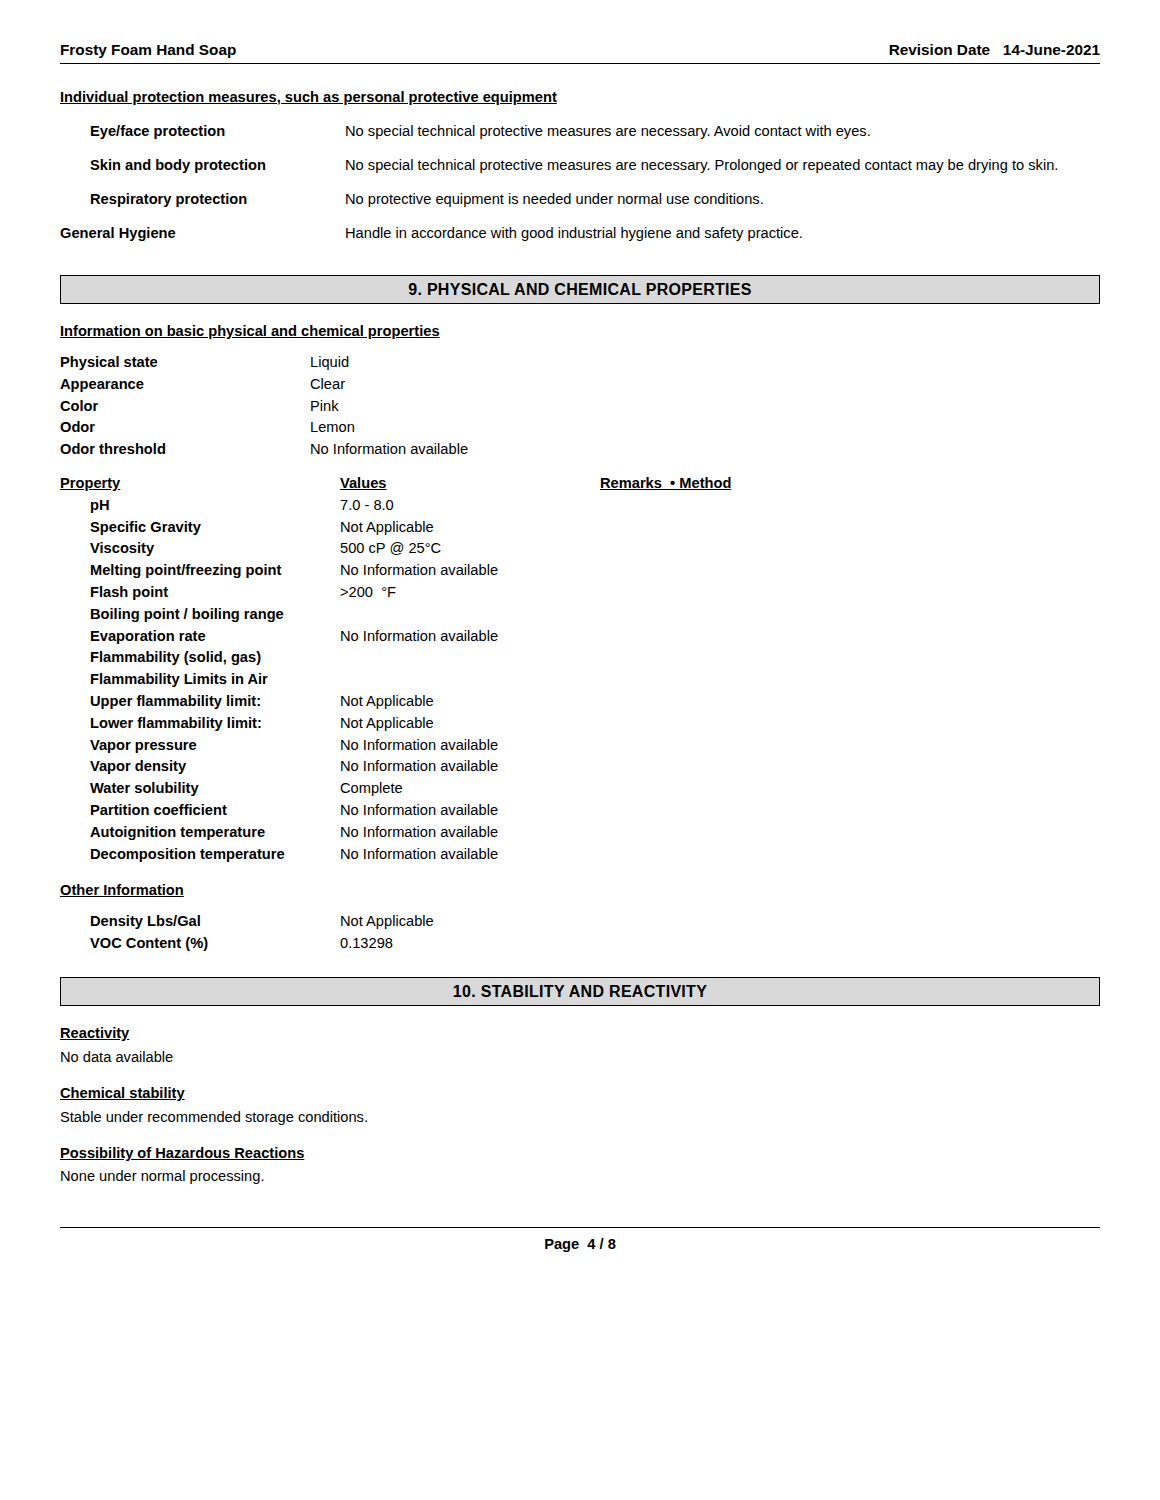Frosty Foam Hand Soap Revision Date 14-June-2021
Individual protection measures, such as personal protective equipment
| Eye/face protection | No special technical protective measures are necessary. Avoid contact with eyes. |
| Skin and body protection | No special technical protective measures are necessary. Prolonged or repeated contact may be drying to skin. |
| Respiratory protection | No protective equipment is needed under normal use conditions. |
| General Hygiene | Handle in accordance with good industrial hygiene and safety practice. |
9. PHYSICAL AND CHEMICAL PROPERTIES
Information on basic physical and chemical properties
| Physical state | Liquid | |
| Appearance | Clear | |
| Color | Pink | |
| Odor | Lemon | |
| Odor threshold | No Information available | |
| Property | Values | Remarks • Method |
| pH | 7.0 - 8.0 | |
| Specific Gravity | Not Applicable | |
| Viscosity | 500 cP @ 25°C | |
| Melting point/freezing point | No Information available | |
| Flash point | >200 °F | |
| Boiling point / boiling range | | |
| Evaporation rate | No Information available | |
| Flammability (solid, gas) | | |
| Flammability Limits in Air | | |
| Upper flammability limit: | Not Applicable | |
| Lower flammability limit: | Not Applicable | |
| Vapor pressure | No Information available | |
| Vapor density | No Information available | |
| Water solubility | Complete | |
| Partition coefficient | No Information available | |
| Autoignition temperature | No Information available | |
| Decomposition temperature | No Information available | |
Other Information
| Density Lbs/Gal | Not Applicable | |
| VOC Content (%) | 0.13298 | |
10. STABILITY AND REACTIVITY
Reactivity
No data available
Chemical stability
Stable under recommended storage conditions.
Possibility of Hazardous Reactions
None under normal processing.
Page 4 / 8